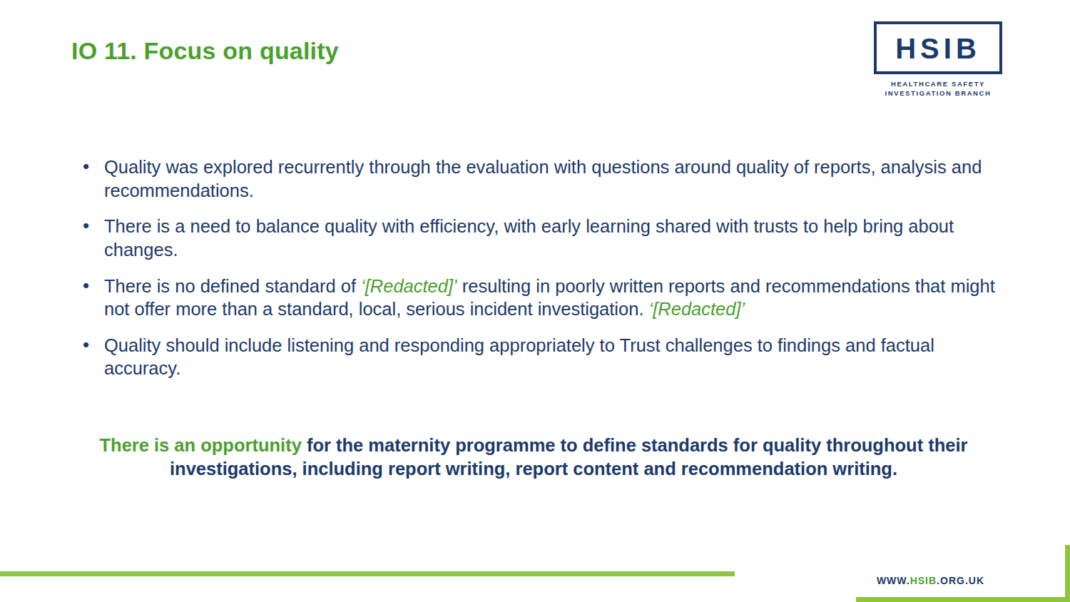IO 11. Focus on quality
HSIB
HEALTHCARE SAFETY
INVESTIGATION BRANCH
Quality was explored recurrently through the evaluation with questions around quality of reports, analysis and recommendations.
There is a need to balance quality with efficiency, with early learning shared with trusts to help bring about changes.
There is no defined standard of ‘[Redacted]’ resulting in poorly written reports and recommendations that might not offer more than a standard, local, serious incident investigation. ‘[Redacted]’
Quality should include listening and responding appropriately to Trust challenges to findings and factual accuracy.
There is an opportunity for the maternity programme to define standards for quality throughout their investigations, including report writing, report content and recommendation writing.
WWW.HSIB.ORG.UK